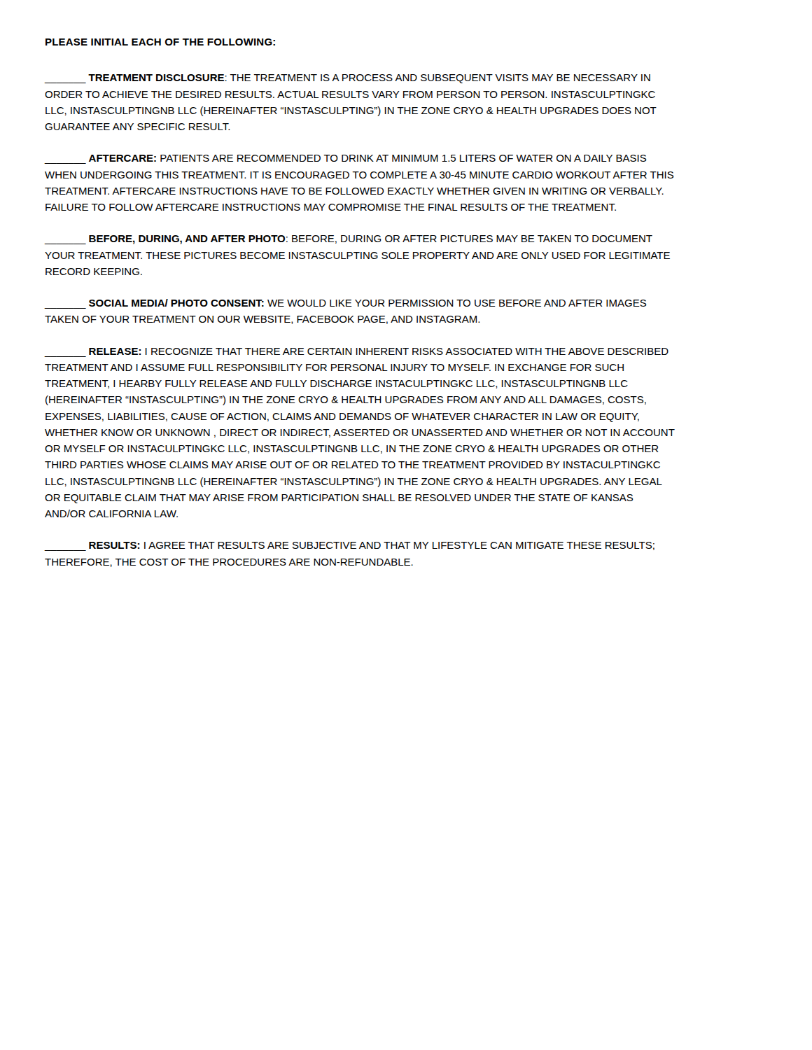Please initial each of the following:
_______ Treatment Disclosure: The treatment is a process and subsequent visits may be necessary in order to achieve the desired results. Actual results vary from person to person. InstasculptingKC LLC, InstasculptingNB LLC (hereinafter “Instasculpting”) in the Zone Cryo & Health Upgrades does not guarantee any specific result.
_______ Aftercare: Patients are recommended to drink at minimum 1.5 liters of water on a daily basis when undergoing this treatment. It is encouraged to complete a 30-45 minute cardio workout after this treatment. Aftercare instructions have to be followed exactly whether given in writing or verbally. Failure to follow aftercare instructions may compromise the final results of the treatment.
_______ Before, During, and After Photo: Before, during or after pictures may be taken to document your treatment. These pictures become Instasculpting sole property and are only used for legitimate record keeping.
_______ Social Media/ Photo Consent: We would like your permission to use before and after images taken of your treatment on our website, Facebook page, and Instagram.
_______ Release: I recognize that there are certain inherent risks associated with the above described treatment and I assume full responsibility for personal injury to myself. In exchange for such treatment, I hearby fully release and fully discharge InstaculptingKC LLC, InstasculptingNB LLC (hereinafter “Instasculpting”) in the Zone Cryo & Health Upgrades from any and all damages, costs, expenses, liabilities, cause of action, claims and demands of whatever character in law or equity, whether know or unknown , direct or indirect, asserted or unasserted and whether or not in account or myself or InstaculptingKC LLC, InstasculptingNB LLC, in the Zone Cryo & Health Upgrades or other third parties whose claims may arise out of or related to the treatment provided by InstaculptingKC LLC, InstasculptingNB LLC (hereinafter “Instasculpting”) in the Zone Cryo & Health Upgrades. Any legal or equitable claim that may arise from participation shall be resolved under the state of Kansas and/or California law.
_______ Results: I agree that results are subjective and that my lifestyle can mitigate these results; therefore, the cost of the procedures are non-refundable.